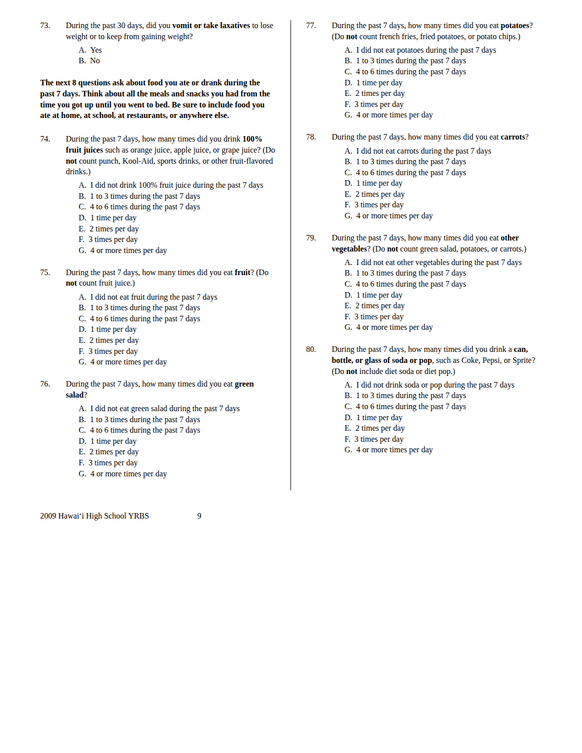73.
During the past 30 days, did you vomit or take laxatives to lose weight or to keep from gaining weight?
A. Yes
B. No
The next 8 questions ask about food you ate or drank during the past 7 days. Think about all the meals and snacks you had from the time you got up until you went to bed. Be sure to include food you ate at home, at school, at restaurants, or anywhere else.
74.
During the past 7 days, how many times did you drink 100% fruit juices such as orange juice, apple juice, or grape juice? (Do not count punch, Kool-Aid, sports drinks, or other fruit-flavored drinks.)
A. I did not drink 100% fruit juice during the past 7 days
B. 1 to 3 times during the past 7 days
C. 4 to 6 times during the past 7 days
D. 1 time per day
E. 2 times per day
F. 3 times per day
G. 4 or more times per day
75.
During the past 7 days, how many times did you eat fruit? (Do not count fruit juice.)
A. I did not eat fruit during the past 7 days
B. 1 to 3 times during the past 7 days
C. 4 to 6 times during the past 7 days
D. 1 time per day
E. 2 times per day
F. 3 times per day
G. 4 or more times per day
76.
During the past 7 days, how many times did you eat green salad?
A. I did not eat green salad during the past 7 days
B. 1 to 3 times during the past 7 days
C. 4 to 6 times during the past 7 days
D. 1 time per day
E. 2 times per day
F. 3 times per day
G. 4 or more times per day
77.
During the past 7 days, how many times did you eat potatoes? (Do not count french fries, fried potatoes, or potato chips.)
A. I did not eat potatoes during the past 7 days
B. 1 to 3 times during the past 7 days
C. 4 to 6 times during the past 7 days
D. 1 time per day
E. 2 times per day
F. 3 times per day
G. 4 or more times per day
78.
During the past 7 days, how many times did you eat carrots?
A. I did not eat carrots during the past 7 days
B. 1 to 3 times during the past 7 days
C. 4 to 6 times during the past 7 days
D. 1 time per day
E. 2 times per day
F. 3 times per day
G. 4 or more times per day
79.
During the past 7 days, how many times did you eat other vegetables? (Do not count green salad, potatoes, or carrots.)
A. I did not eat other vegetables during the past 7 days
B. 1 to 3 times during the past 7 days
C. 4 to 6 times during the past 7 days
D. 1 time per day
E. 2 times per day
F. 3 times per day
G. 4 or more times per day
80.
During the past 7 days, how many times did you drink a can, bottle, or glass of soda or pop, such as Coke, Pepsi, or Sprite? (Do not include diet soda or diet pop.)
A. I did not drink soda or pop during the past 7 days
B. 1 to 3 times during the past 7 days
C. 4 to 6 times during the past 7 days
D. 1 time per day
E. 2 times per day
F. 3 times per day
G. 4 or more times per day
2009 Hawaiʻi High School YRBS 9